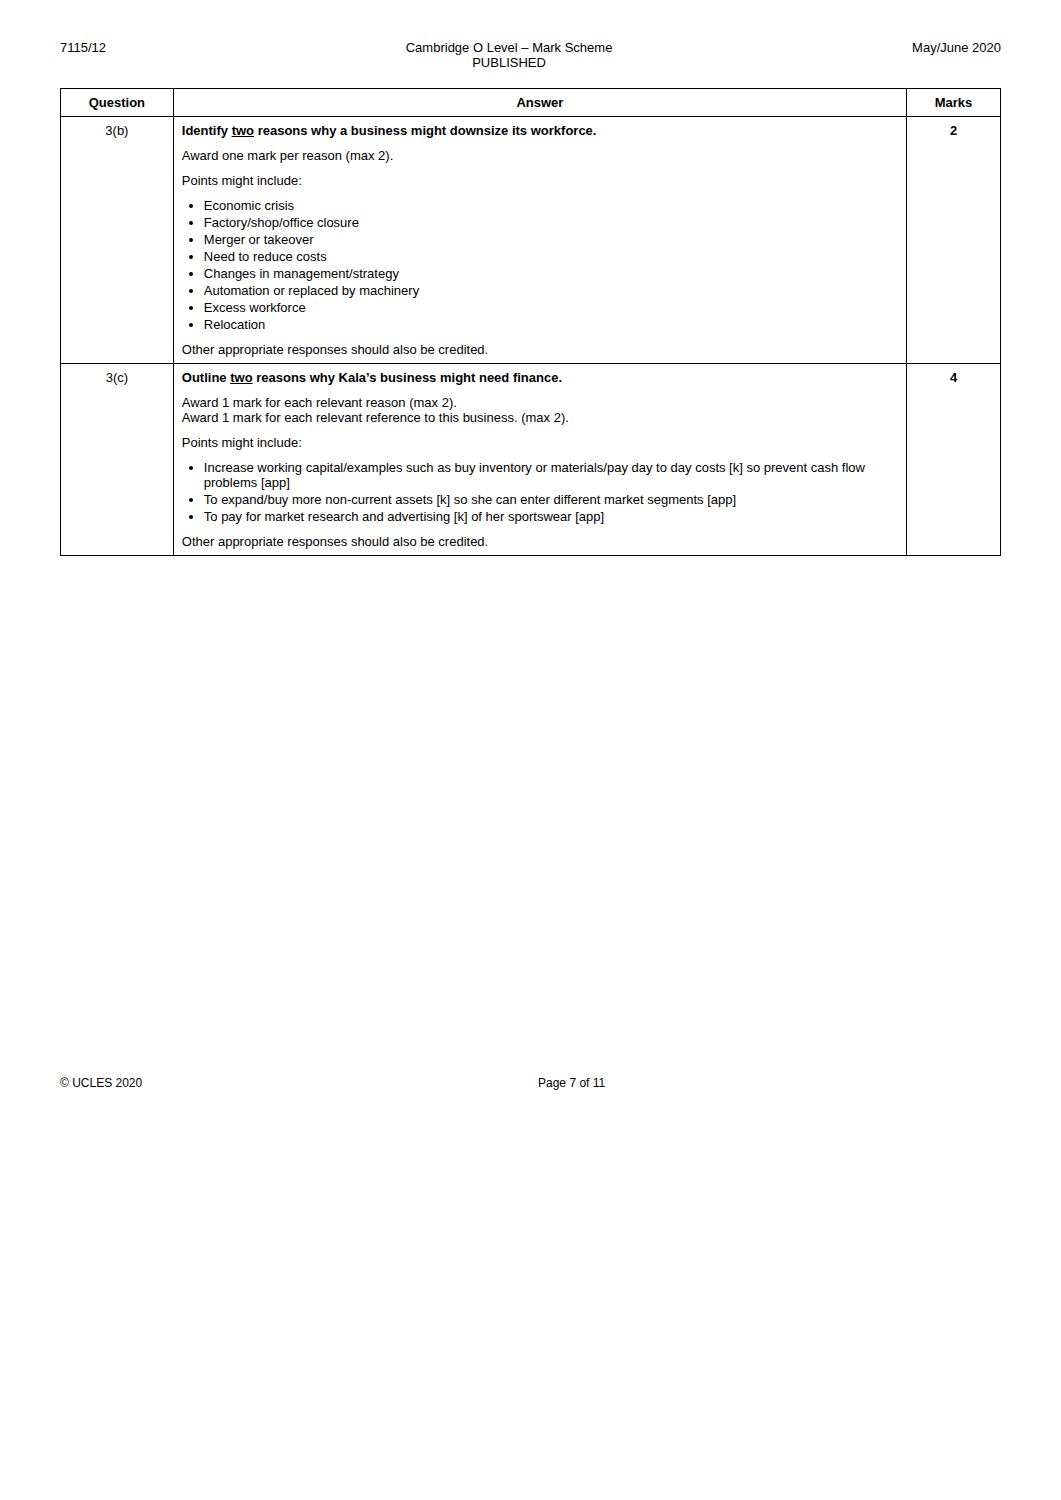7115/12
Cambridge O Level – Mark Scheme PUBLISHED
May/June 2020
| Question | Answer | Marks |
| --- | --- | --- |
| 3(b) | Identify two reasons why a business might downsize its workforce. Award one mark per reason (max 2). Points might include: Economic crisis Factory/shop/office closure Merger or takeover Need to reduce costs Changes in management/strategy Automation or replaced by machinery Excess workforce Relocation Other appropriate responses should also be credited. | 2 |
| 3(c) | Outline two reasons why Kala’s business might need finance. Award 1 mark for each relevant reason (max 2). Award 1 mark for each relevant reference to this business. (max 2). Points might include: Increase working capital/examples such as buy inventory or materials/pay day to day costs [k] so prevent cash flow problems [app] To expand/buy more non-current assets [k] so she can enter different market segments [app] To pay for market research and advertising [k] of her sportswear [app] Other appropriate responses should also be credited. | 4 |
© UCLES 2020
Page 7 of 11